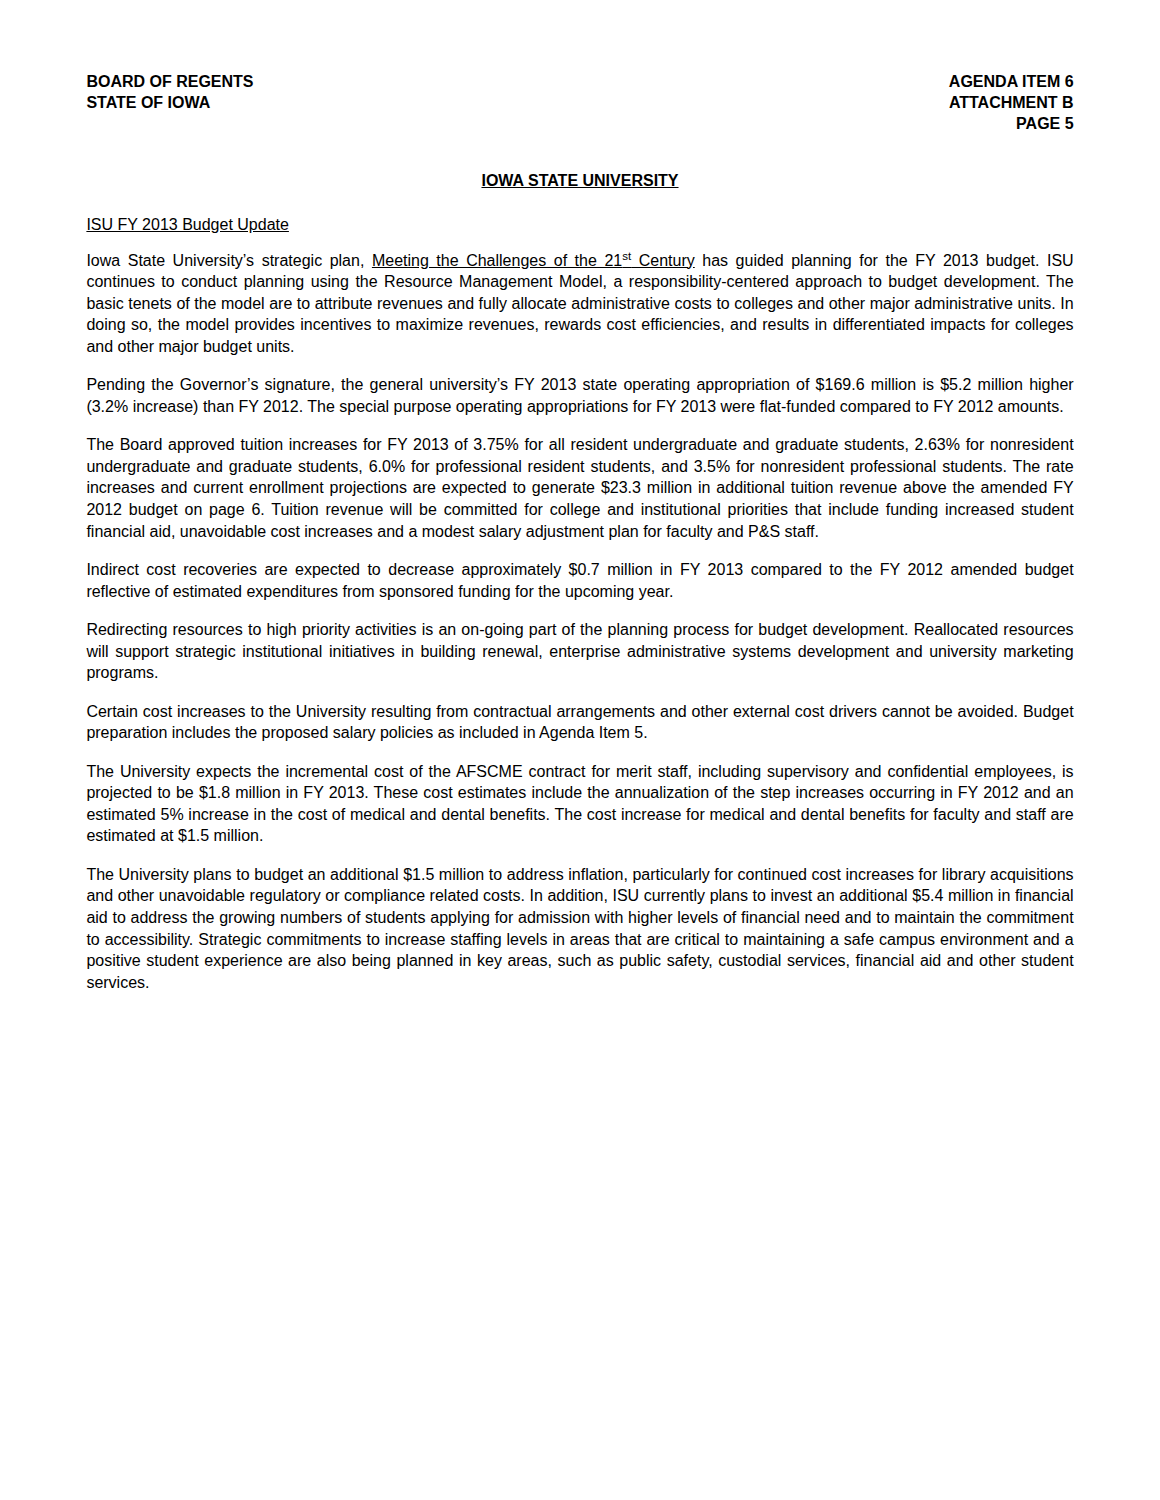BOARD OF REGENTS
STATE OF IOWA
AGENDA ITEM 6
ATTACHMENT B
PAGE 5
IOWA STATE UNIVERSITY
ISU FY 2013 Budget Update
Iowa State University’s strategic plan, Meeting the Challenges of the 21st Century has guided planning for the FY 2013 budget. ISU continues to conduct planning using the Resource Management Model, a responsibility-centered approach to budget development. The basic tenets of the model are to attribute revenues and fully allocate administrative costs to colleges and other major administrative units. In doing so, the model provides incentives to maximize revenues, rewards cost efficiencies, and results in differentiated impacts for colleges and other major budget units.
Pending the Governor’s signature, the general university’s FY 2013 state operating appropriation of $169.6 million is $5.2 million higher (3.2% increase) than FY 2012. The special purpose operating appropriations for FY 2013 were flat-funded compared to FY 2012 amounts.
The Board approved tuition increases for FY 2013 of 3.75% for all resident undergraduate and graduate students, 2.63% for nonresident undergraduate and graduate students, 6.0% for professional resident students, and 3.5% for nonresident professional students. The rate increases and current enrollment projections are expected to generate $23.3 million in additional tuition revenue above the amended FY 2012 budget on page 6. Tuition revenue will be committed for college and institutional priorities that include funding increased student financial aid, unavoidable cost increases and a modest salary adjustment plan for faculty and P&S staff.
Indirect cost recoveries are expected to decrease approximately $0.7 million in FY 2013 compared to the FY 2012 amended budget reflective of estimated expenditures from sponsored funding for the upcoming year.
Redirecting resources to high priority activities is an on-going part of the planning process for budget development. Reallocated resources will support strategic institutional initiatives in building renewal, enterprise administrative systems development and university marketing programs.
Certain cost increases to the University resulting from contractual arrangements and other external cost drivers cannot be avoided. Budget preparation includes the proposed salary policies as included in Agenda Item 5.
The University expects the incremental cost of the AFSCME contract for merit staff, including supervisory and confidential employees, is projected to be $1.8 million in FY 2013. These cost estimates include the annualization of the step increases occurring in FY 2012 and an estimated 5% increase in the cost of medical and dental benefits. The cost increase for medical and dental benefits for faculty and staff are estimated at $1.5 million.
The University plans to budget an additional $1.5 million to address inflation, particularly for continued cost increases for library acquisitions and other unavoidable regulatory or compliance related costs. In addition, ISU currently plans to invest an additional $5.4 million in financial aid to address the growing numbers of students applying for admission with higher levels of financial need and to maintain the commitment to accessibility. Strategic commitments to increase staffing levels in areas that are critical to maintaining a safe campus environment and a positive student experience are also being planned in key areas, such as public safety, custodial services, financial aid and other student services.